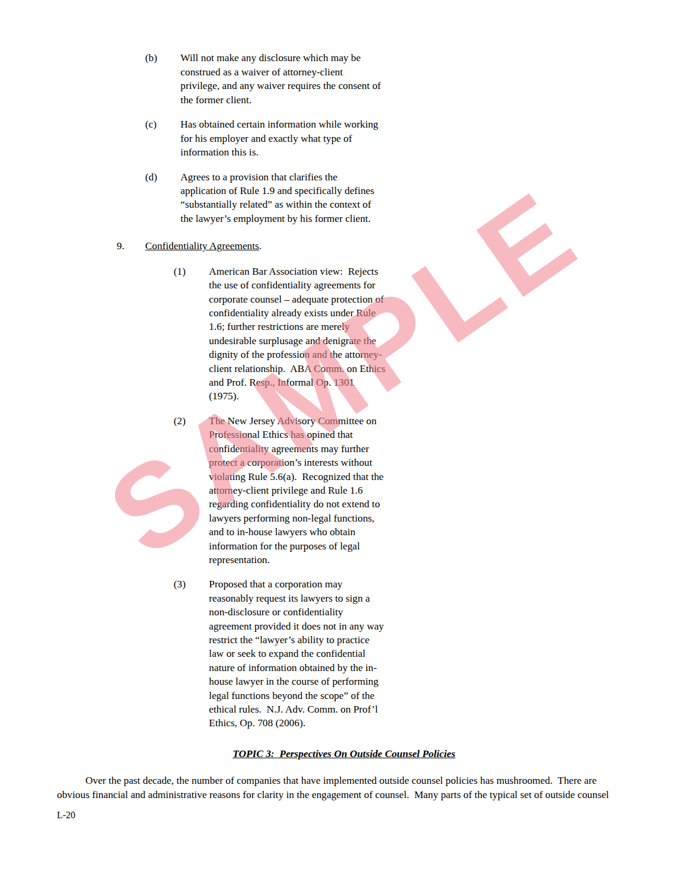SAMPLE
(b)
Will not make any disclosure which may be construed as a waiver of attorney-client privilege, and any waiver requires the consent of the former client.
(c)
Has obtained certain information while working for his employer and exactly what type of information this is.
(d)
Agrees to a provision that clarifies the application of Rule 1.9 and specifically defines “substantially related” as within the context of the lawyer’s employment by his former client.
9.
Confidentiality Agreements.
(1)
American Bar Association view: Rejects the use of confidentiality agreements for corporate counsel – adequate protection of confidentiality already exists under Rule 1.6; further restrictions are merely undesirable surplusage and denigrate the dignity of the profession and the attorney-client relationship. ABA Comm. on Ethics and Prof. Resp., Informal Op. 1301 (1975).
(2)
The New Jersey Advisory Committee on Professional Ethics has opined that confidentiality agreements may further protect a corporation’s interests without violating Rule 5.6(a). Recognized that the attorney-client privilege and Rule 1.6 regarding confidentiality do not extend to lawyers performing non-legal functions, and to in-house lawyers who obtain information for the purposes of legal representation.
(3)
Proposed that a corporation may reasonably request its lawyers to sign a non-disclosure or confidentiality agreement provided it does not in any way restrict the “lawyer’s ability to practice law or seek to expand the confidential nature of information obtained by the in-house lawyer in the course of performing legal functions beyond the scope” of the ethical rules. N.J. Adv. Comm. on Prof’l Ethics, Op. 708 (2006).
TOPIC 3: Perspectives On Outside Counsel Policies
Over the past decade, the number of companies that have implemented outside counsel policies has mushroomed. There are obvious financial and administrative reasons for clarity in the engagement of counsel. Many parts of the typical set of outside counsel
L-20